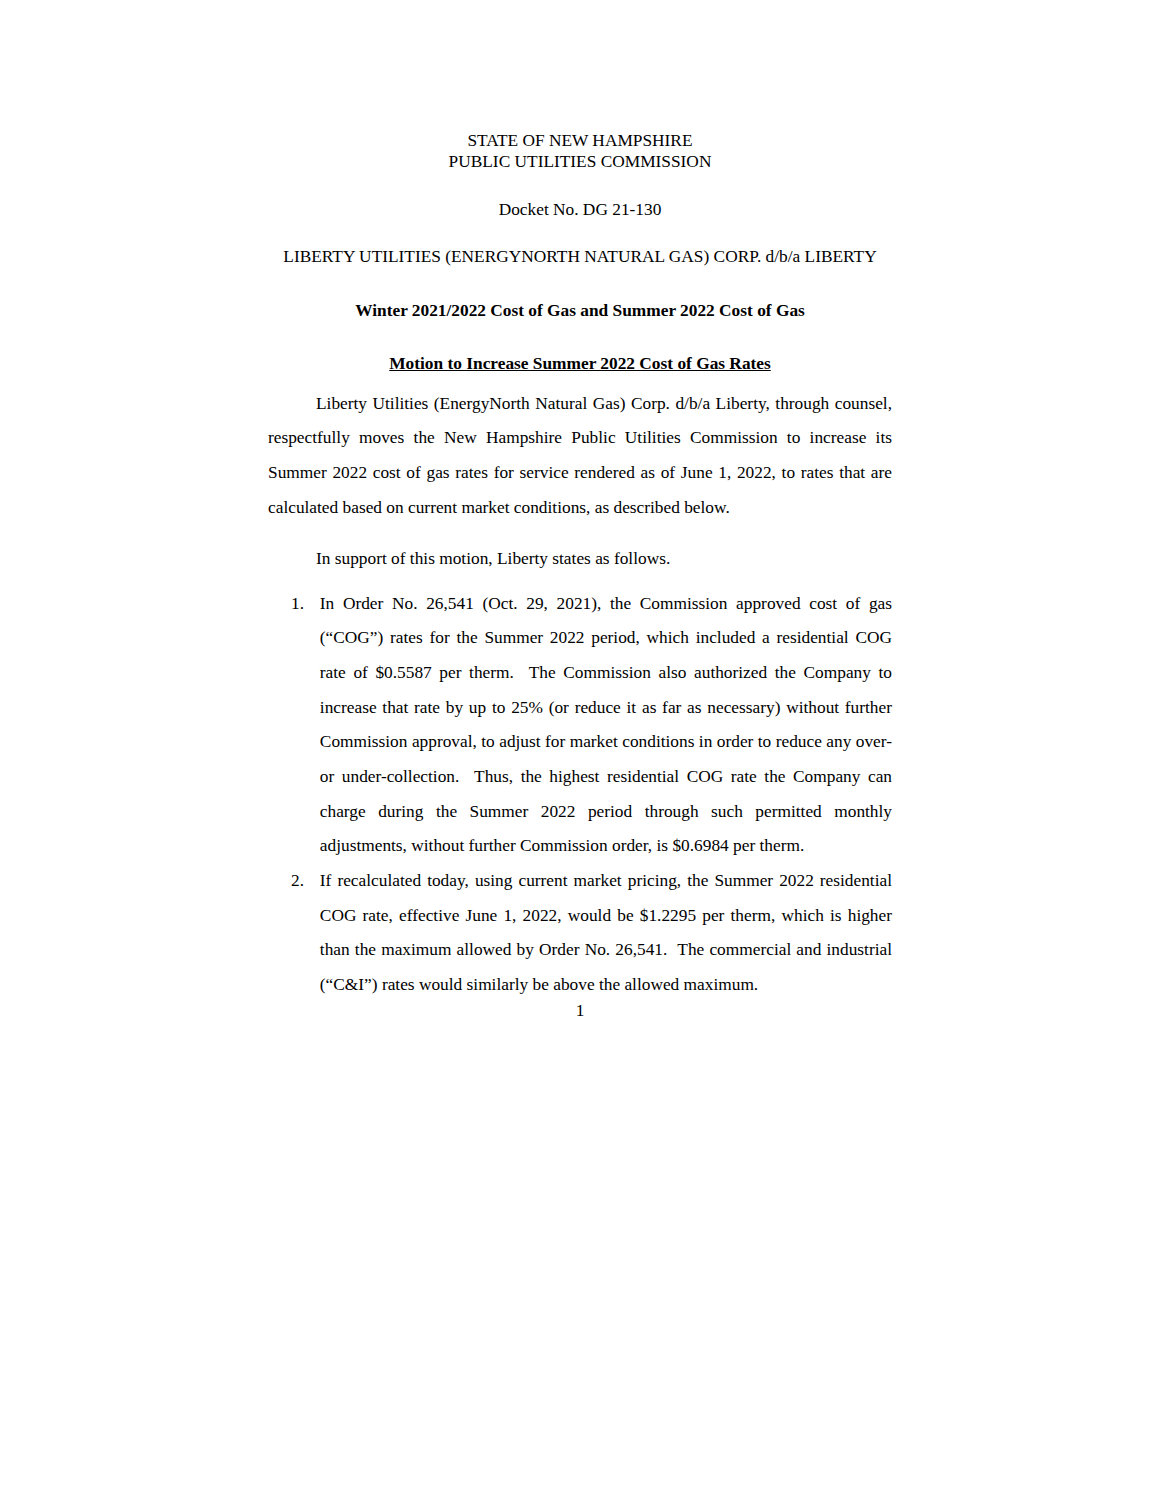STATE OF NEW HAMPSHIRE
PUBLIC UTILITIES COMMISSION
Docket No. DG 21-130
LIBERTY UTILITIES (ENERGYNORTH NATURAL GAS) CORP. d/b/a LIBERTY
Winter 2021/2022 Cost of Gas and Summer 2022 Cost of Gas
Motion to Increase Summer 2022 Cost of Gas Rates
Liberty Utilities (EnergyNorth Natural Gas) Corp. d/b/a Liberty, through counsel, respectfully moves the New Hampshire Public Utilities Commission to increase its Summer 2022 cost of gas rates for service rendered as of June 1, 2022, to rates that are calculated based on current market conditions, as described below.
In support of this motion, Liberty states as follows.
In Order No. 26,541 (Oct. 29, 2021), the Commission approved cost of gas (“COG”) rates for the Summer 2022 period, which included a residential COG rate of $0.5587 per therm. The Commission also authorized the Company to increase that rate by up to 25% (or reduce it as far as necessary) without further Commission approval, to adjust for market conditions in order to reduce any over- or under-collection. Thus, the highest residential COG rate the Company can charge during the Summer 2022 period through such permitted monthly adjustments, without further Commission order, is $0.6984 per therm.
If recalculated today, using current market pricing, the Summer 2022 residential COG rate, effective June 1, 2022, would be $1.2295 per therm, which is higher than the maximum allowed by Order No. 26,541. The commercial and industrial (“C&I”) rates would similarly be above the allowed maximum.
1